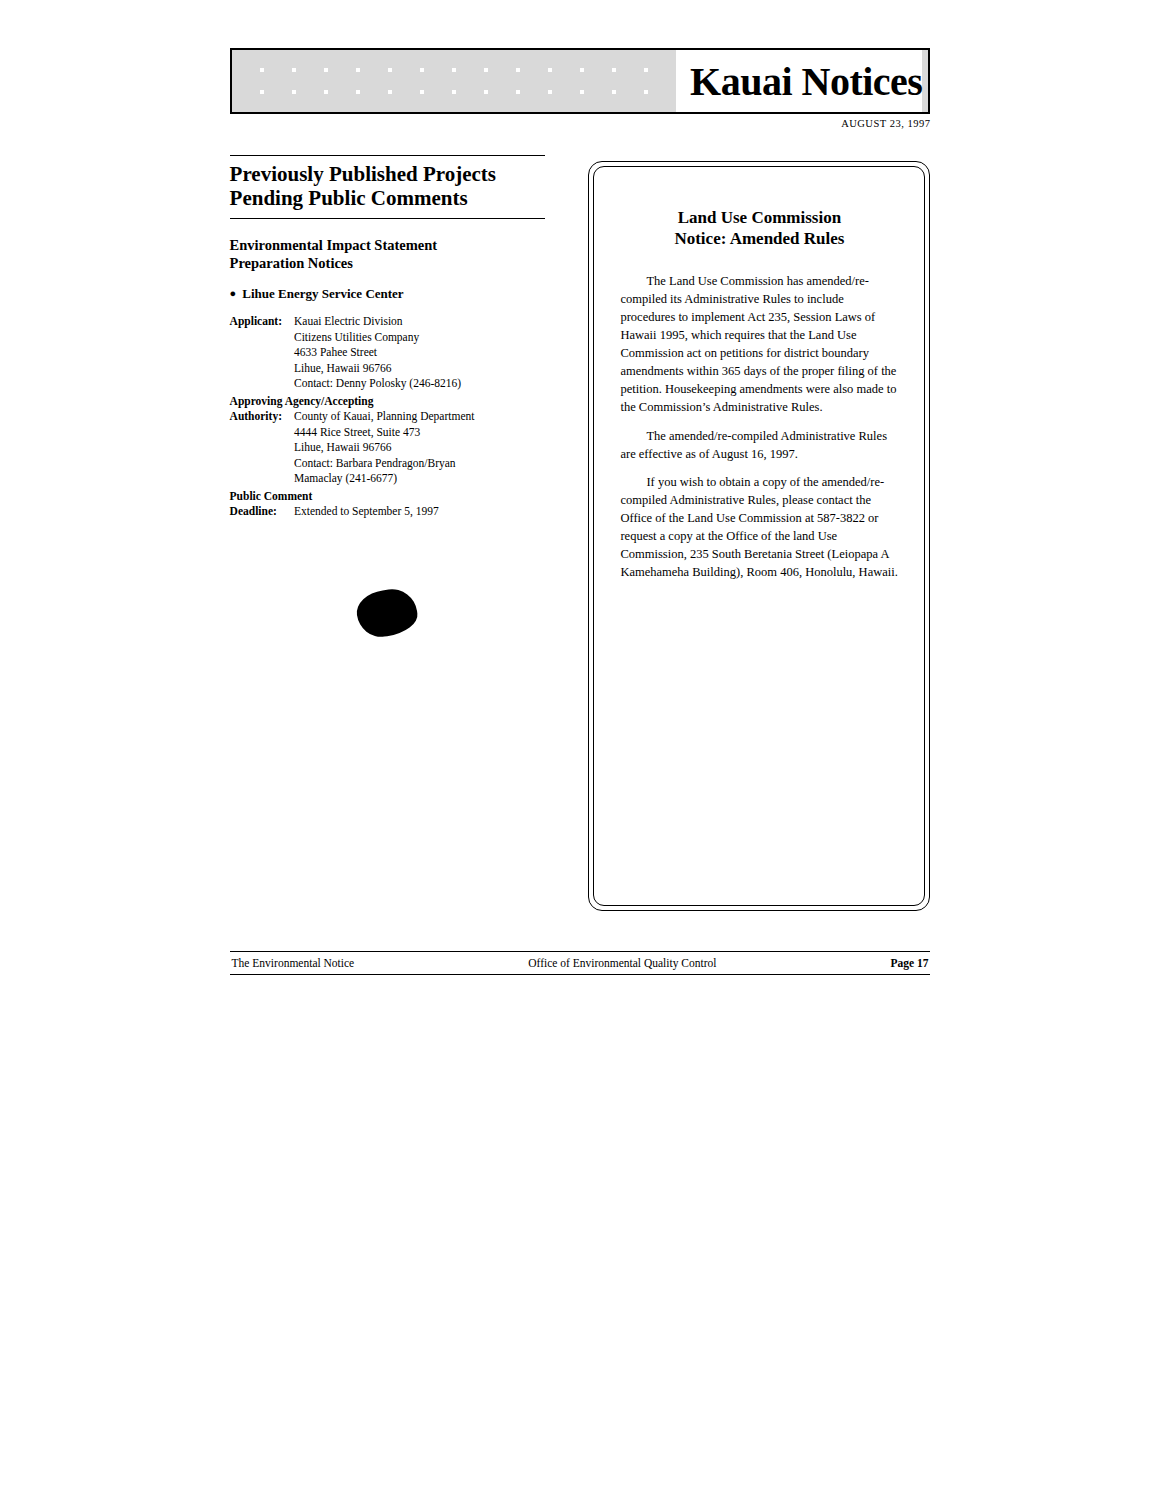Kauai Notices
August 23, 1997
Previously Published Projects Pending Public Comments
Environmental Impact Statement
Preparation Notices
Lihue Energy Service Center
| Applicant: | Kauai Electric Division |
| | Citizens Utilities Company |
| | 4633 Pahee Street |
| | Lihue, Hawaii 96766 |
| | Contact: Denny Polosky (246-8216) |
| Approving Agency/Accepting |
| Authority: | County of Kauai, Planning Department |
| | 4444 Rice Street, Suite 473 |
| | Lihue, Hawaii 96766 |
| | Contact: Barbara Pendragon/Bryan |
| | Mamaclay (241-6677) |
| Public Comment |
| Deadline: | Extended to September 5, 1997 |
Land Use Commission
Notice: Amended Rules
The Land Use Commission has amended/re-compiled its Administrative Rules to include procedures to implement Act 235, Session Laws of Hawaii 1995, which requires that the Land Use Commission act on petitions for district boundary amendments within 365 days of the proper filing of the petition. Housekeeping amendments were also made to the Commission’s Administrative Rules.
The amended/re-compiled Administrative Rules are effective as of August 16, 1997.
If you wish to obtain a copy of the amended/re-compiled Administrative Rules, please contact the Office of the Land Use Commission at 587-3822 or request a copy at the Office of the land Use Commission, 235 South Beretania Street (Leiopapa A Kamehameha Building), Room 406, Honolulu, Hawaii.
The Environmental Notice
Office of Environmental Quality Control
Page 17